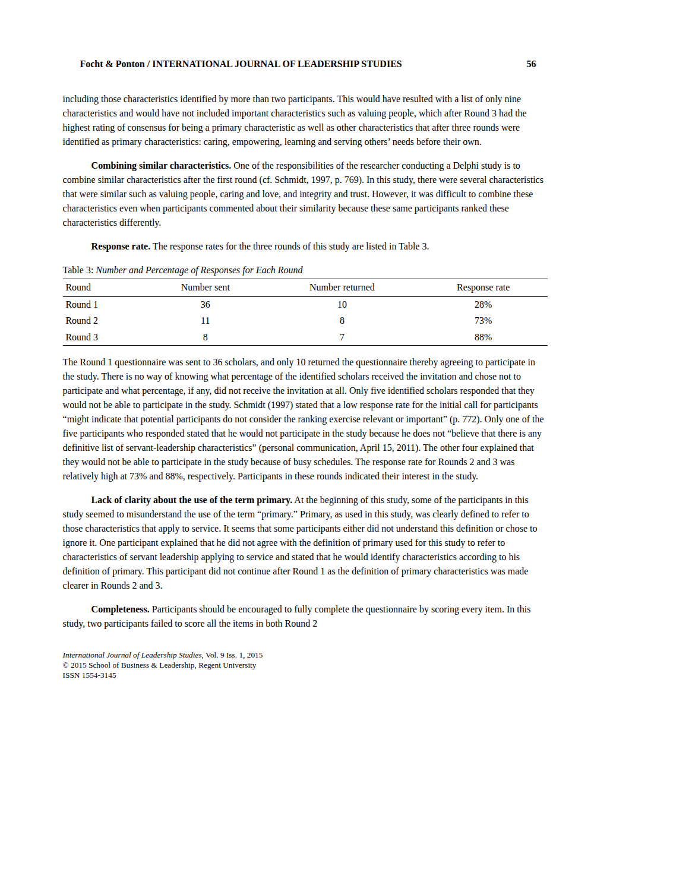Focht & Ponton / INTERNATIONAL JOURNAL OF LEADERSHIP STUDIES 56
including those characteristics identified by more than two participants. This would have resulted with a list of only nine characteristics and would have not included important characteristics such as valuing people, which after Round 3 had the highest rating of consensus for being a primary characteristic as well as other characteristics that after three rounds were identified as primary characteristics: caring, empowering, learning and serving others’ needs before their own.
Combining similar characteristics. One of the responsibilities of the researcher conducting a Delphi study is to combine similar characteristics after the first round (cf. Schmidt, 1997, p. 769). In this study, there were several characteristics that were similar such as valuing people, caring and love, and integrity and trust. However, it was difficult to combine these characteristics even when participants commented about their similarity because these same participants ranked these characteristics differently.
Response rate. The response rates for the three rounds of this study are listed in Table 3.
Table 3: Number and Percentage of Responses for Each Round
| Round | Number sent | Number returned | Response rate |
| --- | --- | --- | --- |
| Round 1 | 36 | 10 | 28% |
| Round 2 | 11 | 8 | 73% |
| Round 3 | 8 | 7 | 88% |
The Round 1 questionnaire was sent to 36 scholars, and only 10 returned the questionnaire thereby agreeing to participate in the study. There is no way of knowing what percentage of the identified scholars received the invitation and chose not to participate and what percentage, if any, did not receive the invitation at all. Only five identified scholars responded that they would not be able to participate in the study. Schmidt (1997) stated that a low response rate for the initial call for participants “might indicate that potential participants do not consider the ranking exercise relevant or important” (p. 772). Only one of the five participants who responded stated that he would not participate in the study because he does not “believe that there is any definitive list of servant-leadership characteristics” (personal communication, April 15, 2011). The other four explained that they would not be able to participate in the study because of busy schedules. The response rate for Rounds 2 and 3 was relatively high at 73% and 88%, respectively. Participants in these rounds indicated their interest in the study.
Lack of clarity about the use of the term primary. At the beginning of this study, some of the participants in this study seemed to misunderstand the use of the term “primary.” Primary, as used in this study, was clearly defined to refer to those characteristics that apply to service. It seems that some participants either did not understand this definition or chose to ignore it. One participant explained that he did not agree with the definition of primary used for this study to refer to characteristics of servant leadership applying to service and stated that he would identify characteristics according to his definition of primary. This participant did not continue after Round 1 as the definition of primary characteristics was made clearer in Rounds 2 and 3.
Completeness. Participants should be encouraged to fully complete the questionnaire by scoring every item. In this study, two participants failed to score all the items in both Round 2
International Journal of Leadership Studies, Vol. 9 Iss. 1, 2015
© 2015 School of Business & Leadership, Regent University
ISSN 1554-3145